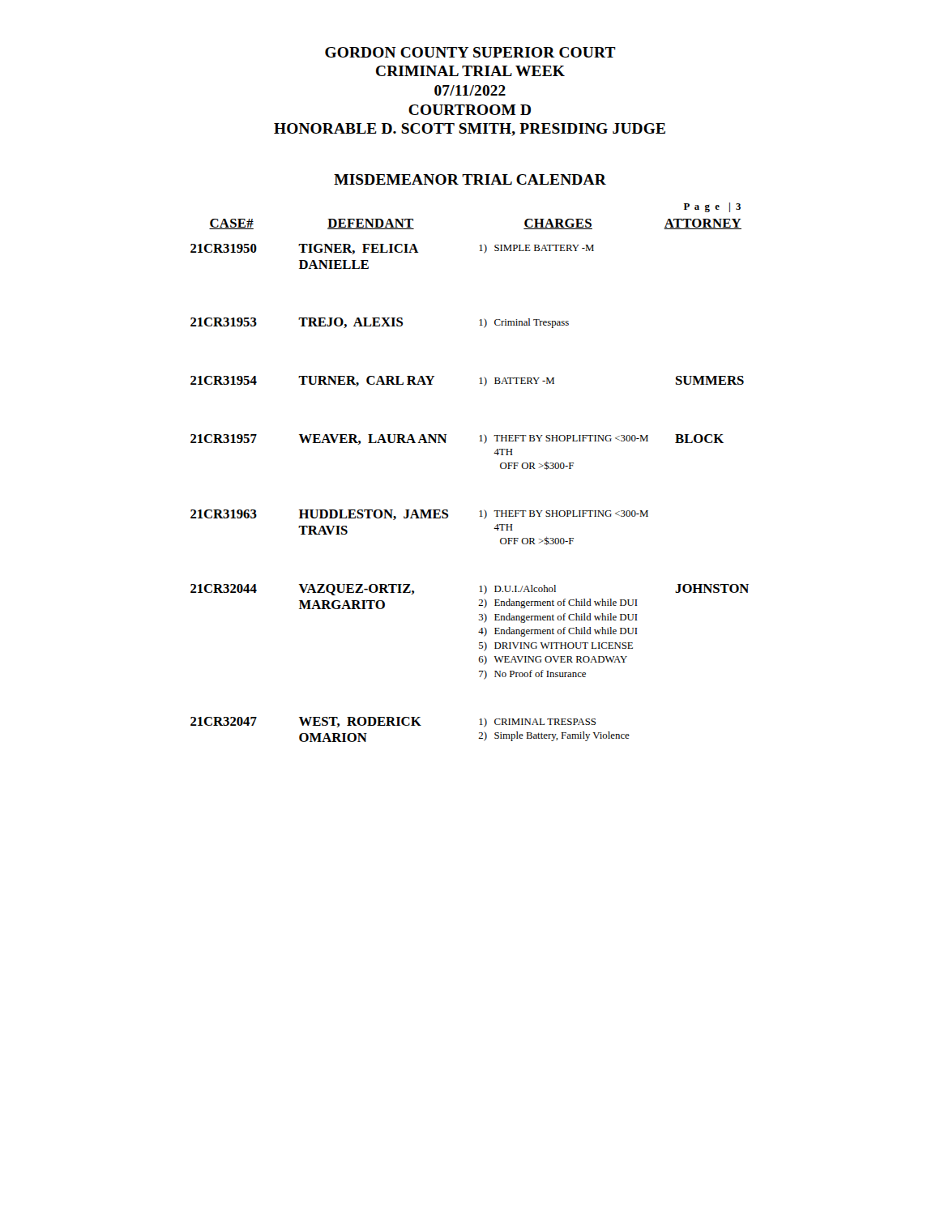GORDON COUNTY SUPERIOR COURT
CRIMINAL TRIAL WEEK
07/11/2022
COURTROOM D
HONORABLE D. SCOTT SMITH, PRESIDING JUDGE
MISDEMEANOR TRIAL CALENDAR
P a g e | 3
| CASE# | DEFENDANT | CHARGES | ATTORNEY |
| --- | --- | --- | --- |
| 21CR31950 | TIGNER, FELICIA DANIELLE | SIMPLE BATTERY -M | |
| 21CR31953 | TREJO, ALEXIS | Criminal Trespass | |
| 21CR31954 | TURNER, CARL RAY | BATTERY -M | SUMMERS |
| 21CR31957 | WEAVER, LAURA ANN | THEFT BY SHOPLIFTING <300-M 4TH OFF OR >$300-F | BLOCK |
| 21CR31963 | HUDDLESTON, JAMES TRAVIS | THEFT BY SHOPLIFTING <300-M 4TH OFF OR >$300-F | |
| 21CR32044 | VAZQUEZ-ORTIZ, MARGARITO | D.U.I./Alcohol Endangerment of Child while DUI Endangerment of Child while DUI Endangerment of Child while DUI DRIVING WITHOUT LICENSE WEAVING OVER ROADWAY No Proof of Insurance | JOHNSTON |
| 21CR32047 | WEST, RODERICK OMARION | CRIMINAL TRESPASS Simple Battery, Family Violence | |